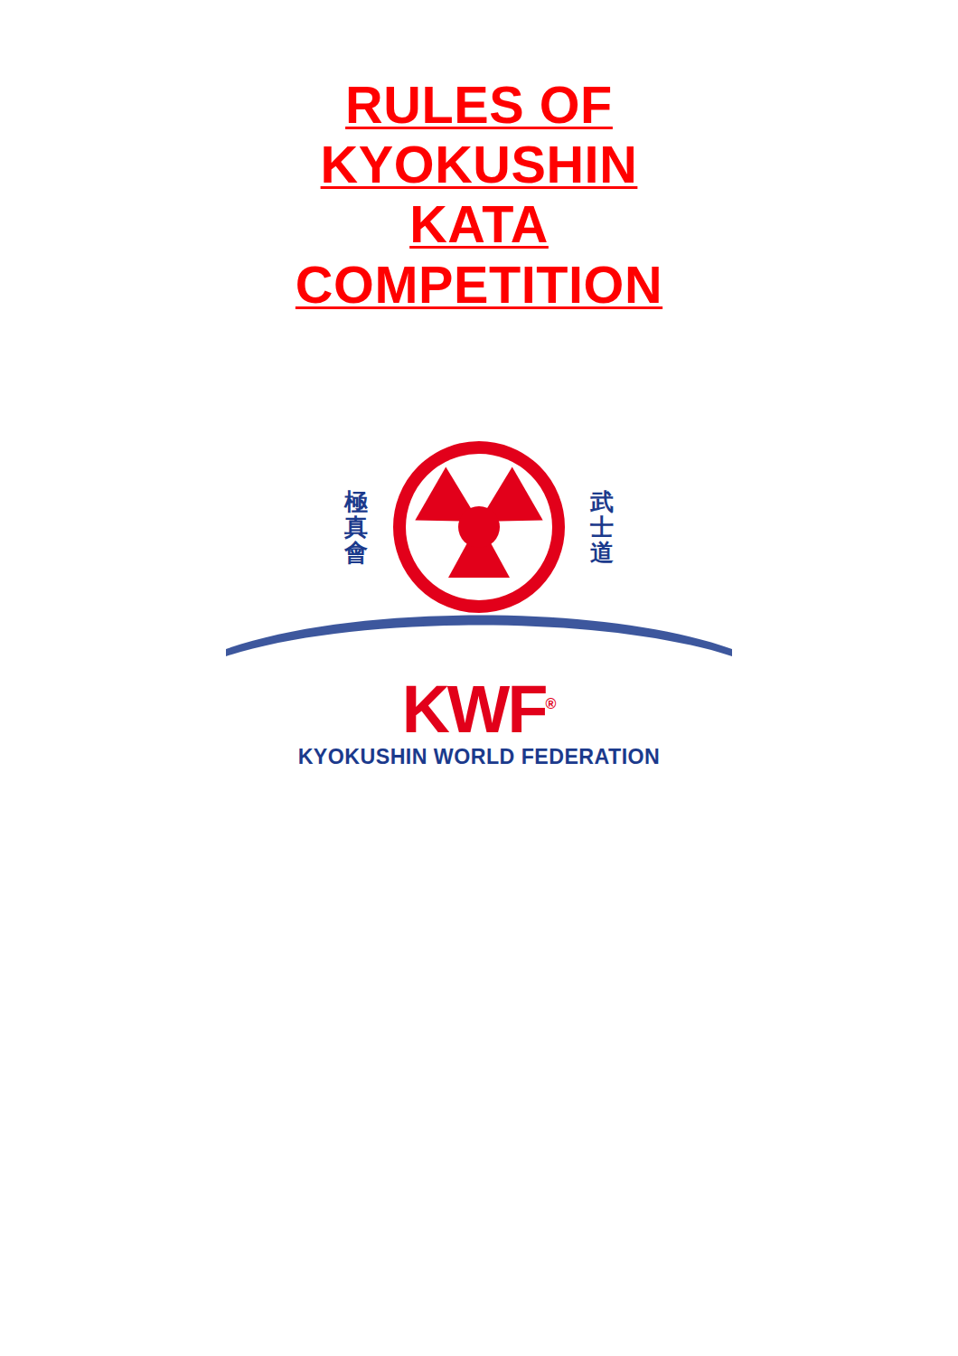RULES OF KYOKUSHIN KATA COMPETITION
極
真
會
武
士
道
KWF®
KYOKUSHIN WORLD FEDERATION